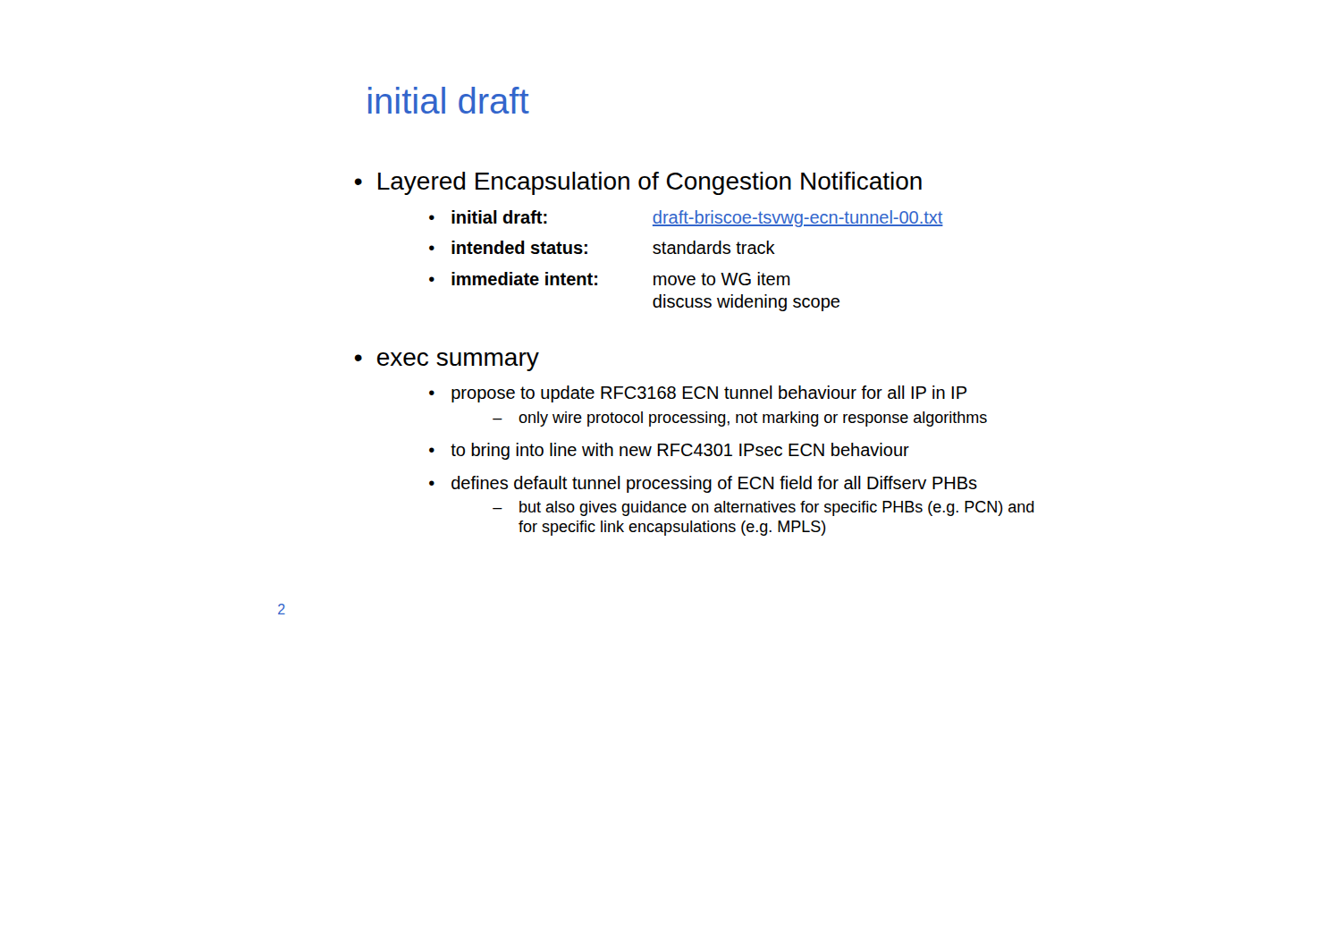initial draft
Layered Encapsulation of Congestion Notification
initial draft: draft-briscoe-tsvwg-ecn-tunnel-00.txt
intended status: standards track
immediate intent: move to WG item
discuss widening scope
exec summary
propose to update RFC3168 ECN tunnel behaviour for all IP in IP
only wire protocol processing, not marking or response algorithms
to bring into line with new RFC4301 IPsec ECN behaviour
defines default tunnel processing of ECN field for all Diffserv PHBs
but also gives guidance on alternatives for specific PHBs (e.g. PCN) and for specific link encapsulations (e.g. MPLS)
2